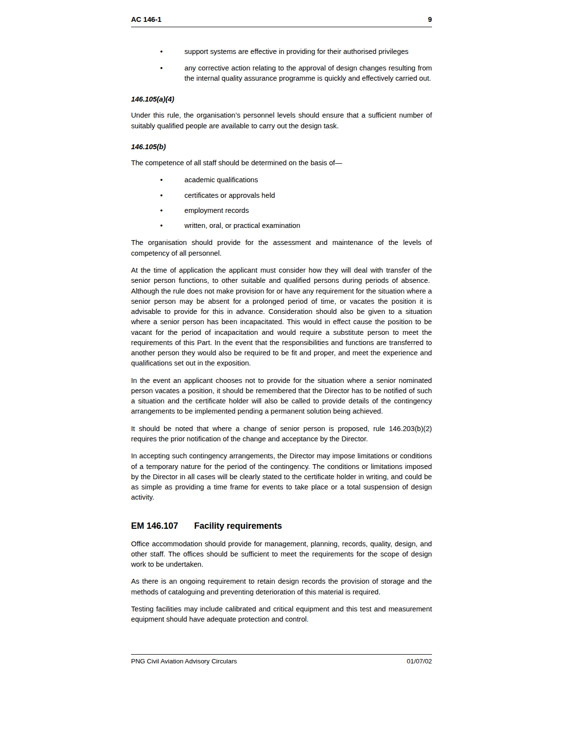AC 146-1 9
support systems are effective in providing for their authorised privileges
any corrective action relating to the approval of design changes resulting from the internal quality assurance programme is quickly and effectively carried out.
146.105(a)(4)
Under this rule, the organisation’s personnel levels should ensure that a sufficient number of suitably qualified people are available to carry out the design task.
146.105(b)
The competence of all staff should be determined on the basis of—
academic qualifications
certificates or approvals held
employment records
written, oral, or practical examination
The organisation should provide for the assessment and maintenance of the levels of competency of all personnel.
At the time of application the applicant must consider how they will deal with transfer of the senior person functions, to other suitable and qualified persons during periods of absence. Although the rule does not make provision for or have any requirement for the situation where a senior person may be absent for a prolonged period of time, or vacates the position it is advisable to provide for this in advance. Consideration should also be given to a situation where a senior person has been incapacitated. This would in effect cause the position to be vacant for the period of incapacitation and would require a substitute person to meet the requirements of this Part. In the event that the responsibilities and functions are transferred to another person they would also be required to be fit and proper, and meet the experience and qualifications set out in the exposition.
In the event an applicant chooses not to provide for the situation where a senior nominated person vacates a position, it should be remembered that the Director has to be notified of such a situation and the certificate holder will also be called to provide details of the contingency arrangements to be implemented pending a permanent solution being achieved.
It should be noted that where a change of senior person is proposed, rule 146.203(b)(2) requires the prior notification of the change and acceptance by the Director.
In accepting such contingency arrangements, the Director may impose limitations or conditions of a temporary nature for the period of the contingency. The conditions or limitations imposed by the Director in all cases will be clearly stated to the certificate holder in writing, and could be as simple as providing a time frame for events to take place or a total suspension of design activity.
EM 146.107 Facility requirements
Office accommodation should provide for management, planning, records, quality, design, and other staff. The offices should be sufficient to meet the requirements for the scope of design work to be undertaken.
As there is an ongoing requirement to retain design records the provision of storage and the methods of cataloguing and preventing deterioration of this material is required.
Testing facilities may include calibrated and critical equipment and this test and measurement equipment should have adequate protection and control.
PNG Civil Aviation Advisory Circulars 01/07/02